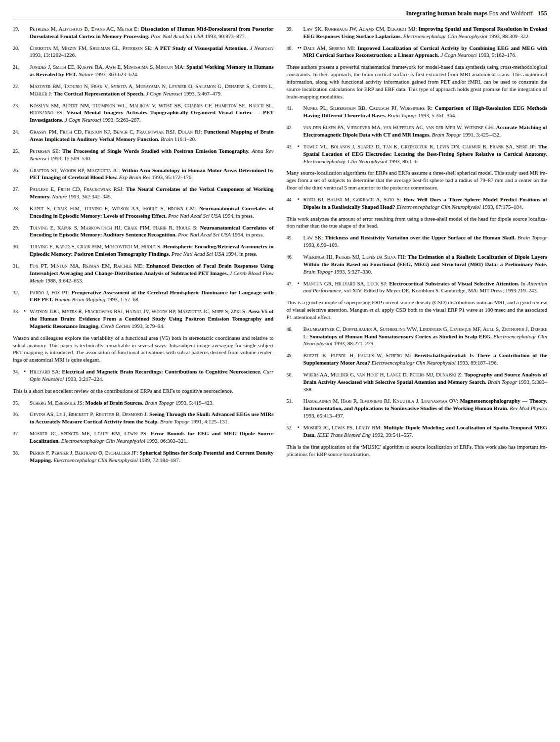Integrating human brain maps Fox and Woldorff 155
19.
Petrides M, Alivisatos B, Evans AC, Meyer E: Dissociation of Human Mid-Dorsolateral from Posterior Dorsolateral Frontal Cortex in Memory Processing. Proc Natl Acad Sci USA 1993, 90:873–877.
20.
Corbetta M, Miezin FM, Shulman GL, Petersen SE: A PET Study of Visuospatial Attention. J Neurosci 1993, 13:1202–1226.
21.
Jonides J, Smith EE, Koeppe RA, Awh E, Minoshima S, Mintun MA: Spatial Working Memory in Humans as Revealed by PET. Nature 1993, 363:623–624.
22.
Mazoyer BM, Tzourio N, Frak V, Syrota A, Murayama N, Levrier O, Salamon G, Dehaene S, Cohen L, Mehler J: The Cortical Representation of Speech. J Cogn Neurosci 1993, 5:467–479.
23.
Kosslyn SM, Alpert NM, Thompson WL, Maljkov V, Weise SB, Chabris CF, Hamilton SE, Rauch SL, Buonanno FS: Visual Mental Imagery Activates Topographically Organized Visual Cortex — PET Investigations. J Cogn Neurosci 1993, 5:263–287.
24.
Grasby PM, Frith CD, Friston KJ, Bench C, Frackowiak RSJ, Dolan RJ: Functional Mapping of Brain Areas Implicated in Auditory Verbal Memory Function. Brain 116:1–20.
25.
Petersen SE: The Processing of Single Words Studied with Positron Emission Tomography. Annu Rev Neurosci 1993, 15:509–530.
26.
Grafton ST, Woods RP, Mazziotta JC: Within Arm Somatotopy in Human Motor Areas Determined by PET Imaging of Cerebral Blood Flow. Exp Brain Res 1993, 95:172–176.
27.
Paulesu E, Frith CD, Frackowiak RSJ: The Neural Correlates of the Verbal Component of Working Memory. Nature 1993, 362:342–345.
28.
Kaput S, Craik FIM, Tulving E, Wilson AA, Houle S, Brown GM: Neuroanatomical Correlates of Encoding in Episodic Memory: Levels of Processing Effect. Proc Natl Acad Sci USA 1994, in press.
29.
Tulving E, Kapur S, Markowitsch HJ, Craik FIM, Habib R, Houle S: Neuroanatomical Correlates of Encoding in Episodic Memory: Auditory Sentence Recognition. Proc Natl Acad Sci USA 1994, in press.
30.
Tulving E, Kapur S, Craik FIM, Moscovitch M, Huole S: Hemispheric Encoding/Retrieval Asymmetry in Episodic Memory: Positron Emission Tomography Findings. Proc Natl Acad Sci USA 1994, in press.
31.
Fox PT, Mintun MA, Reiman EM, Raichle ME: Enhanced Detection of Focal Brain Responses Using Intersubject Averaging and Change-Distribution Analysis of Subtracted PET Images. J Cereb Blood Flow Metab 1988, 8:642–653.
32.
Pardo J, Fox PT: Preoperative Assessment of the Cerebral Hemispheric Dominance for Language with CBF PET. Human Brain Mapping 1993, 1:57–68.
33.
•
Watson JDG, Myers R, Frackowiak RSJ, Hajnal JV, Woods RP, Mazziotta JC, Shipp S, Zeki S: Area V5 of the Human Brain: Evidence From a Combined Study Using Positron Emission Tomography and Magnetic Resonance Imaging. Cereb Cortex 1993, 3:79–94.
Watson and colleagues explore the variability of a functional area (V5) both in stereotactic coordinates and relative to sulcal anatomy. This paper is technically remarkable in several ways. Intrasubject image averaging for single-subject PET mapping is introduced. The association of functional activations with sulcal patterns derived from volume renderings of anatomical MRI is quite elegant.
34.
•
Hillyard SA: Electrical and Magnetic Brain Recordings: Contributions to Cognitive Neuroscience. Curr Opin Neurobiol 1993, 3:217–224.
This is a short but excellent review of the contributions of ERPs and ERFs to cognitive neuroscience.
35.
Scherg M, Ebersole JS: Models of Brain Sources. Brain Topogr 1993, 5:419–423.
36.
Gevins AS, Le J, Brickett P, Reutter B, Desmond J: Seeing Through the Skull: Advanced EEGs use MIRs to Accurately Measure Cortical Activity from the Scalp. Brain Topogr 1991, 4:125–131.
37
Mosher JC, Spencer ME, Leahy RM, Lewis PS: Error Bounds for EEG and MEG Dipole Source Localization. Electroencephalogr Clin Neurophysiol 1993, 86:303–321.
38.
Perrin F, Pernier J, Bertrand O, Eschallier JF: Spherical Splines for Scalp Potential and Current Density Mapping. Electroencephalogr Clin Neurophysiol 1989, 72:184–187.
39.
Law SK, Rohrbaug JW, Adams CM, Eckardt MJ: Improving Spatial and Temporal Resolution in Evoked EEG Responses Using Surface Laplacians. Electroencephalogr Clin Neurophysiol 1993, 88:309–322.
40.
••
Dale AM, Sereno MI: Improved Localization of Cortical Activity by Combining EEG and MEG with MRI Cortical Surface Reconstruction: a Linear Approach. J Cogn Neurosci 1993, 5:162–176.
These authors present a powerful mathematical framework for model-based data synthesis using cross-methodological constraints. In their approach, the brain cortical surface is first extracted from MRI anatomical scans. This anatomical information, along with functional activity information gained from PET and/or fMRI, can be used to constrain the source localization calculations for ERP and ERF data. This type of approach holds great promise for the integration of brain-mapping modalities.
41.
Nunez PL, Silberstein RB, Cadusch PJ, Wijesinghe R: Comparison of High-Resolution EEG Methods Having Different Theoretical Bases. Brain Topogr 1993, 5:361–364.
42.
van den Elsen PA, Viergever MA, van Huffelen AC, van der Meij W, Wieneke GH: Accurate Matching of Electromagnetic Dipole Data with CT and MR Images. Brain Topogr 1991, 3:425–432.
43.
•
Towle VL, Bolanos J, Suarez D, Tan K, Grzeszczuk R, Levin DN, Cakmur R, Frank SA, Spire JP: The Spatial Location of EEG Electrodes: Locating the Best-Fitting Sphere Relative to Cortical Anatomy. Electroencephalogr Clin Neurophysiol 1993, 86:1–6.
Many source-localization algorithms for ERPs and ERFs assume a three-shell spherical model. This study used MR images from a set of subjects to determine that the average best-fit sphere had a radius of 79–87 mm and a center on the floor of the third ventrical 5 mm anterior to the posterior commissure.
44.
•
Roth BJ, Balish M, Gorbach A, Sato S: How Well Does a Three-Sphere Model Predict Positions of Dipoles in a Realistically Shaped Head? Electroencephalogr Clin Neurophysiol 1993, 87:175–184.
This work analyzes the amount of error resulting from using a three-shell model of the head for dipole source localization rather than the true shape of the head.
45.
Law SK: Thickness and Resistivity Variation over the Upper Surface of the Human Skull. Brain Topogr 1993, 6.99–109.
46.
Wieringa HJ, Peters MJ, Lopes da Silva FH: The Estimation of a Realistic Localization of Dipole Layers Within the Brain Based on Functional (EEG, MEG) and Structural (MRI) Data: a Preliminary Note. Brain Topogr 1993, 5:327–330.
47.
•
Mangun GR, Hillyard SA, Luck SJ: Electrocortical Substrates of Visual Selective Attention. In Attention and Performance, vol XIV. Edited by Meyer DE, Kornblum S. Cambridge, MA: MIT Press; 1993:219–243.
This is a good example of superposing ERP current source density (CSD) distributions onto an MRI, and a good review of visual selective attention. Mangun et al. apply CSD both to the visual ERP P1 wave at 100 msec and the associated P1 attentional effect.
48.
Baumgartner C, Doppelbauer A, Sutherling WW, Lindinger G, Levesque MF, Aull S, Zeithofer J, Deecke L: Somatotopy of Human Hand Somatosensory Cortex as Studied in Scalp EEG. Electroencephalogr Clin Neurophysiol 1993, 88:271–279.
49.
Botzel K, Plendl H, Paulus W, Scherg M: Bereitschaftspotential: Is There a Contribution of the Supplementary Motor Area? Electroencephalogr Clin Neurophysiol 1993, 89:187–196.
50.
Wijers AA, Mulder G, van Hoof H, Lange D, Peters MJ, Dunajski Z: Topography and Source Analysis of Brain Activity Associated with Selective Spatial Attention and Memory Search. Brain Topogr 1993, 5:383–388.
51.
Hamalainen M, Hari R, Ilmoniemi RJ, Knuutila J, Lounasmaa OV: Magnetoencephalography — Theory, Instrumentation, and Applications to Noninvasive Studies of the Working Human Brain. Rev Mod Physics 1993, 65:413–497.
52.
•
Mosher JC, Lewis PS, Leahy RM: Multiple Dipole Modeling and Localization of Spatio-Temporal MEG Data. IEEE Trans Biomed Eng 1992, 39:541–557.
This is the first application of the ‘MUSIC’ algorithm to source localization of ERFs. This work also has important implications for ERP source localization.